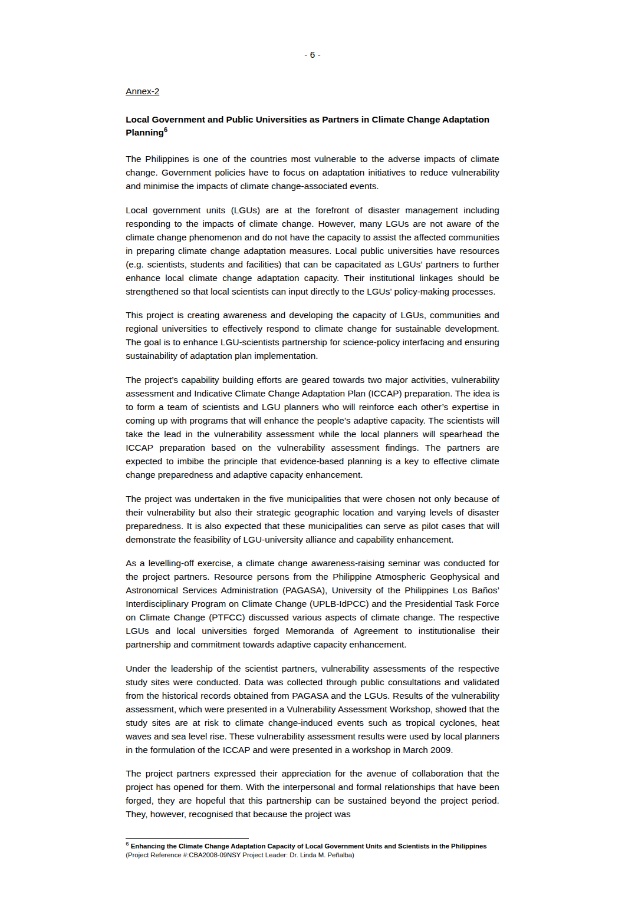- 6 -
Annex-2
Local Government and Public Universities as Partners in Climate Change Adaptation Planning6
The Philippines is one of the countries most vulnerable to the adverse impacts of climate change. Government policies have to focus on adaptation initiatives to reduce vulnerability and minimise the impacts of climate change-associated events.
Local government units (LGUs) are at the forefront of disaster management including responding to the impacts of climate change. However, many LGUs are not aware of the climate change phenomenon and do not have the capacity to assist the affected communities in preparing climate change adaptation measures. Local public universities have resources (e.g. scientists, students and facilities) that can be capacitated as LGUs’ partners to further enhance local climate change adaptation capacity. Their institutional linkages should be strengthened so that local scientists can input directly to the LGUs’ policy-making processes.
This project is creating awareness and developing the capacity of LGUs, communities and regional universities to effectively respond to climate change for sustainable development. The goal is to enhance LGU-scientists partnership for science-policy interfacing and ensuring sustainability of adaptation plan implementation.
The project’s capability building efforts are geared towards two major activities, vulnerability assessment and Indicative Climate Change Adaptation Plan (ICCAP) preparation. The idea is to form a team of scientists and LGU planners who will reinforce each other’s expertise in coming up with programs that will enhance the people’s adaptive capacity. The scientists will take the lead in the vulnerability assessment while the local planners will spearhead the ICCAP preparation based on the vulnerability assessment findings. The partners are expected to imbibe the principle that evidence-based planning is a key to effective climate change preparedness and adaptive capacity enhancement.
The project was undertaken in the five municipalities that were chosen not only because of their vulnerability but also their strategic geographic location and varying levels of disaster preparedness. It is also expected that these municipalities can serve as pilot cases that will demonstrate the feasibility of LGU-university alliance and capability enhancement.
As a levelling-off exercise, a climate change awareness-raising seminar was conducted for the project partners. Resource persons from the Philippine Atmospheric Geophysical and Astronomical Services Administration (PAGASA), University of the Philippines Los Baños’ Interdisciplinary Program on Climate Change (UPLB-IdPCC) and the Presidential Task Force on Climate Change (PTFCC) discussed various aspects of climate change. The respective LGUs and local universities forged Memoranda of Agreement to institutionalise their partnership and commitment towards adaptive capacity enhancement.
Under the leadership of the scientist partners, vulnerability assessments of the respective study sites were conducted. Data was collected through public consultations and validated from the historical records obtained from PAGASA and the LGUs. Results of the vulnerability assessment, which were presented in a Vulnerability Assessment Workshop, showed that the study sites are at risk to climate change-induced events such as tropical cyclones, heat waves and sea level rise. These vulnerability assessment results were used by local planners in the formulation of the ICCAP and were presented in a workshop in March 2009.
The project partners expressed their appreciation for the avenue of collaboration that the project has opened for them. With the interpersonal and formal relationships that have been forged, they are hopeful that this partnership can be sustained beyond the project period. They, however, recognised that because the project was
6 Enhancing the Climate Change Adaptation Capacity of Local Government Units and Scientists in the Philippines
(Project Reference #:CBA2008-09NSY Project Leader: Dr. Linda M. Peñalba)